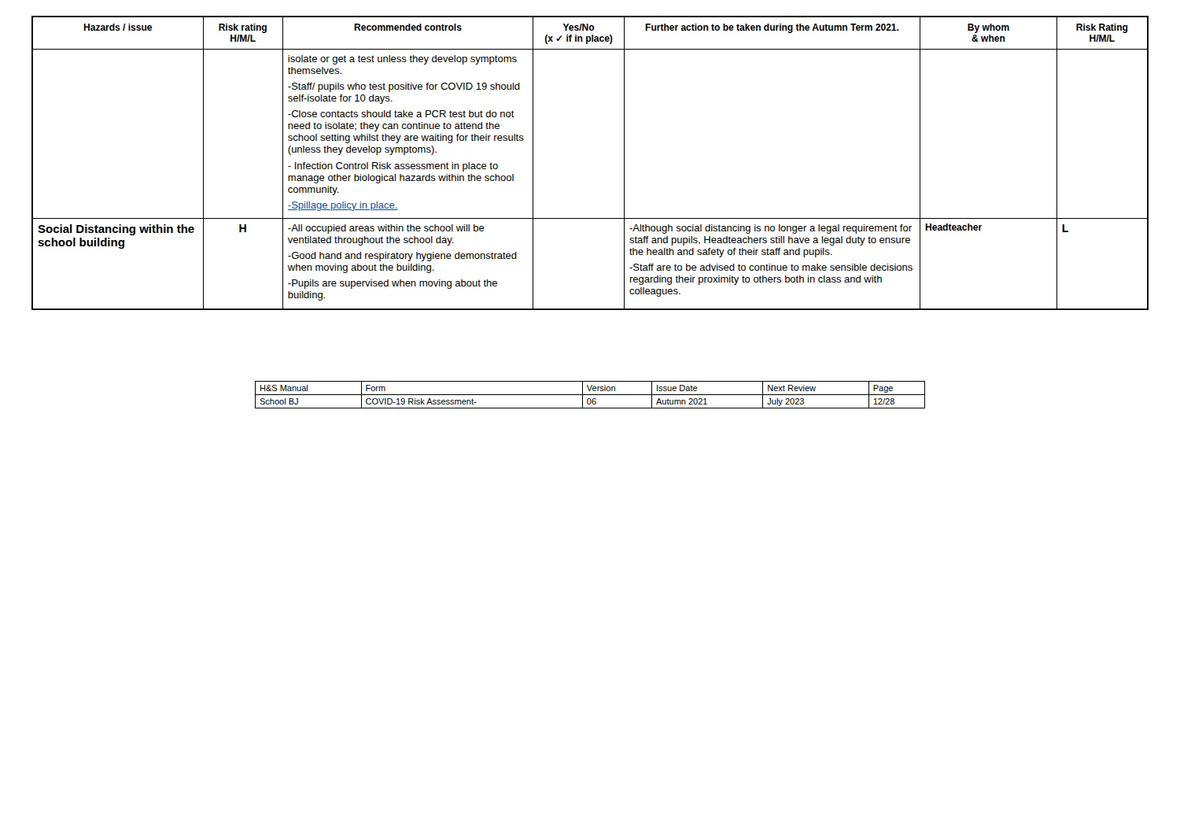| Hazards / issue | Risk rating H/M/L | Recommended controls | Yes/No (x ✓ if in place) | Further action to be taken during the Autumn Term 2021. | By whom & when | Risk Rating H/M/L |
| --- | --- | --- | --- | --- | --- | --- |
| | | isolate or get a test unless they develop symptoms themselves. -Staff/ pupils who test positive for COVID 19 should self-isolate for 10 days. -Close contacts should take a PCR test but do not need to isolate; they can continue to attend the school setting whilst they are waiting for their results (unless they develop symptoms). - Infection Control Risk assessment in place to manage other biological hazards within the school community. -Spillage policy in place. | | | | |
| Social Distancing within the school building | H | -All occupied areas within the school will be ventilated throughout the school day. -Good hand and respiratory hygiene demonstrated when moving about the building. -Pupils are supervised when moving about the building. | | -Although social distancing is no longer a legal requirement for staff and pupils, Headteachers still have a legal duty to ensure the health and safety of their staff and pupils. -Staff are to be advised to continue to make sensible decisions regarding their proximity to others both in class and with colleagues. | Headteacher | L |
| H&S Manual | Form | Version | Issue Date | Next Review | Page |
| School BJ | COVID-19 Risk Assessment- | 06 | Autumn 2021 | July 2023 | 12/28 |